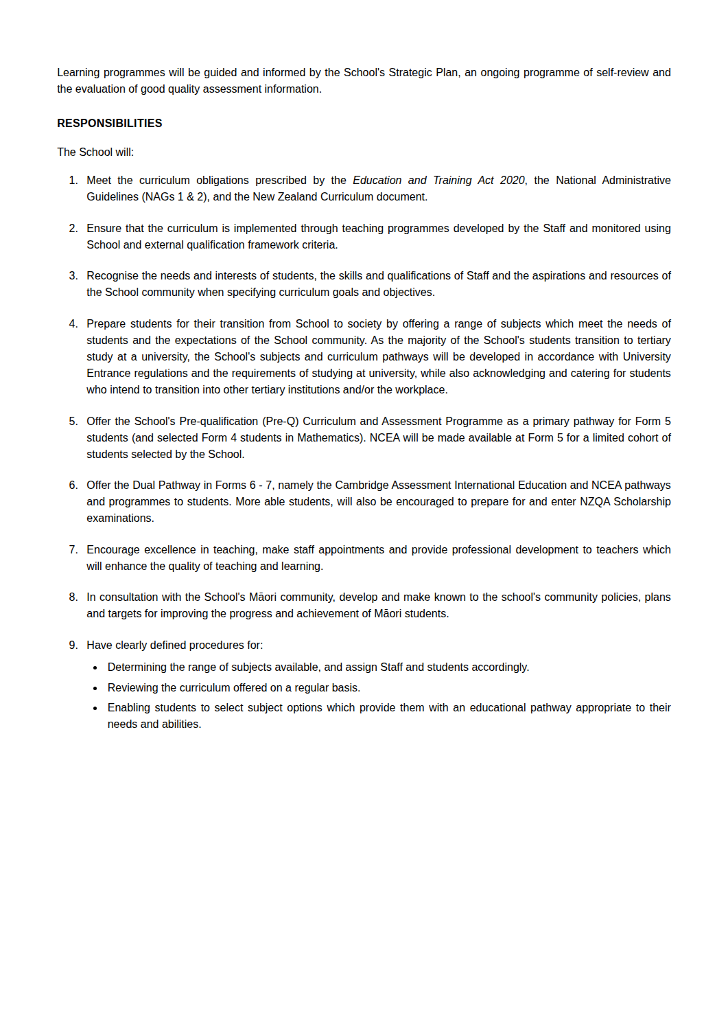Learning programmes will be guided and informed by the School's Strategic Plan, an ongoing programme of self-review and the evaluation of good quality assessment information.
RESPONSIBILITIES
The School will:
Meet the curriculum obligations prescribed by the Education and Training Act 2020, the National Administrative Guidelines (NAGs 1 & 2), and the New Zealand Curriculum document.
Ensure that the curriculum is implemented through teaching programmes developed by the Staff and monitored using School and external qualification framework criteria.
Recognise the needs and interests of students, the skills and qualifications of Staff and the aspirations and resources of the School community when specifying curriculum goals and objectives.
Prepare students for their transition from School to society by offering a range of subjects which meet the needs of students and the expectations of the School community. As the majority of the School's students transition to tertiary study at a university, the School's subjects and curriculum pathways will be developed in accordance with University Entrance regulations and the requirements of studying at university, while also acknowledging and catering for students who intend to transition into other tertiary institutions and/or the workplace.
Offer the School's Pre-qualification (Pre-Q) Curriculum and Assessment Programme as a primary pathway for Form 5 students (and selected Form 4 students in Mathematics). NCEA will be made available at Form 5 for a limited cohort of students selected by the School.
Offer the Dual Pathway in Forms 6 - 7, namely the Cambridge Assessment International Education and NCEA pathways and programmes to students. More able students, will also be encouraged to prepare for and enter NZQA Scholarship examinations.
Encourage excellence in teaching, make staff appointments and provide professional development to teachers which will enhance the quality of teaching and learning.
In consultation with the School's Māori community, develop and make known to the school's community policies, plans and targets for improving the progress and achievement of Māori students.
Have clearly defined procedures for:
Determining the range of subjects available, and assign Staff and students accordingly.
Reviewing the curriculum offered on a regular basis.
Enabling students to select subject options which provide them with an educational pathway appropriate to their needs and abilities.